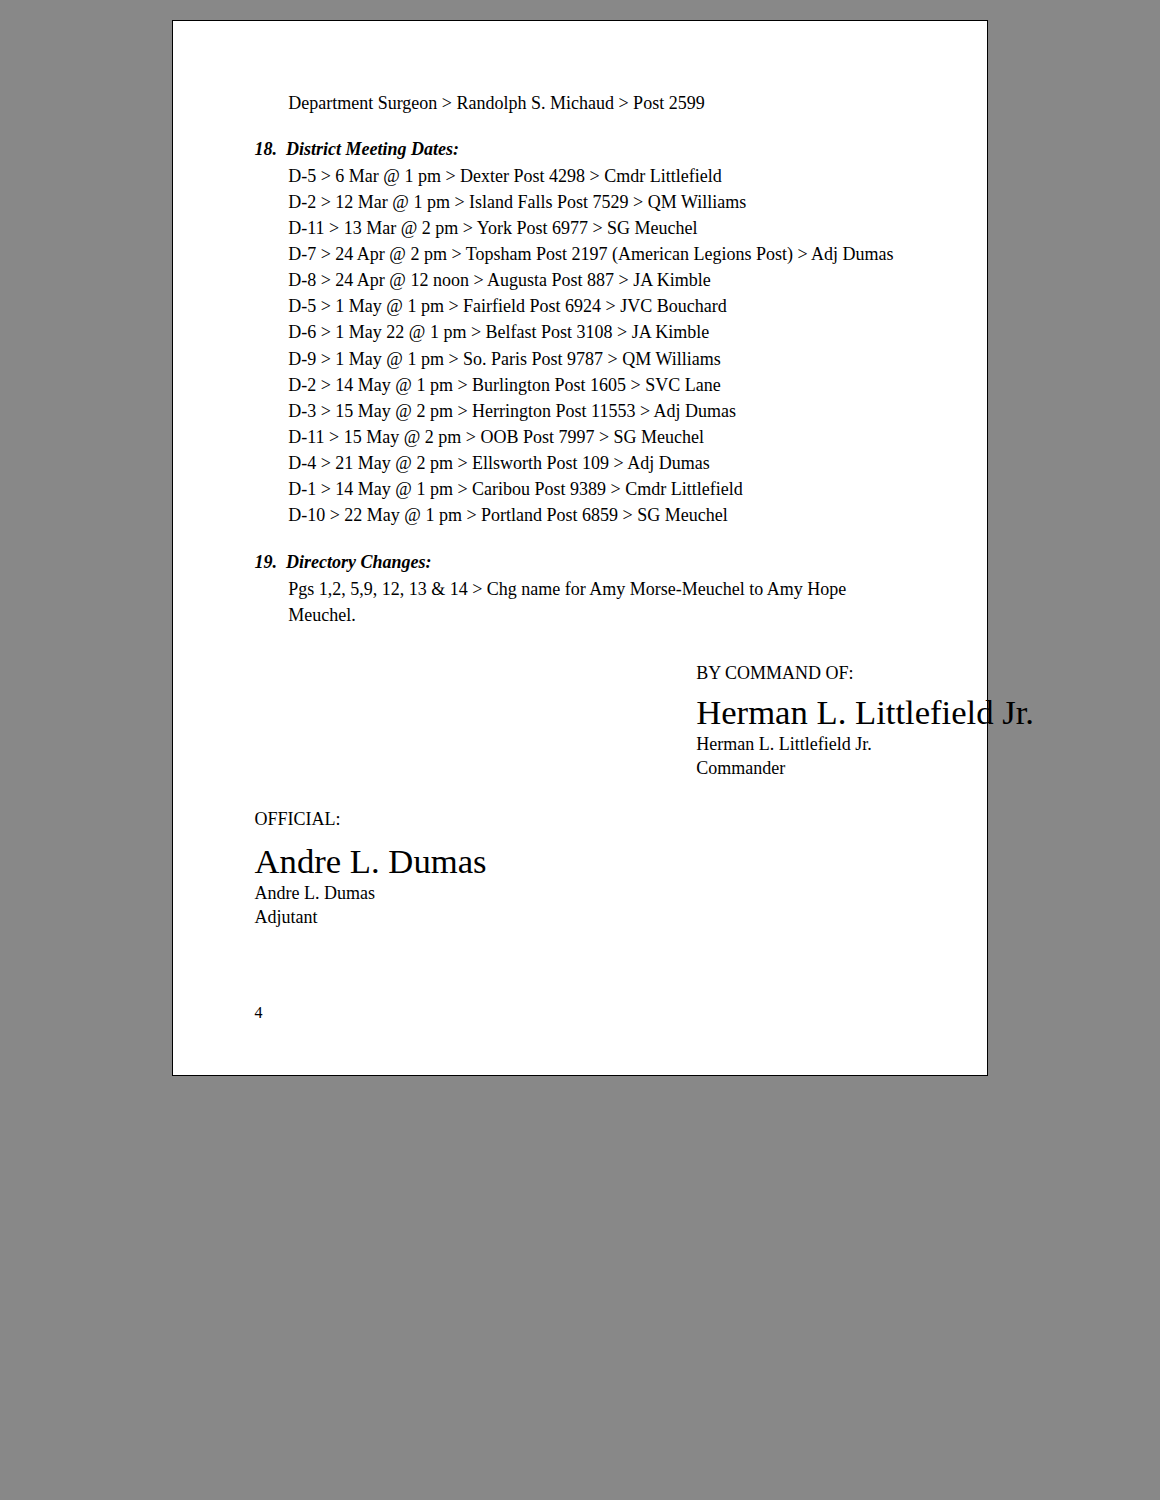Department Surgeon > Randolph S. Michaud > Post 2599
18. District Meeting Dates:
D-5 > 6 Mar @ 1 pm > Dexter Post 4298 > Cmdr Littlefield
D-2 > 12 Mar @ 1 pm > Island Falls Post 7529 > QM Williams
D-11 > 13 Mar @ 2 pm > York Post 6977 > SG Meuchel
D-7 > 24 Apr @ 2 pm > Topsham Post 2197 (American Legions Post) > Adj Dumas
D-8 > 24 Apr @ 12 noon > Augusta Post 887 > JA Kimble
D-5 > 1 May @ 1 pm > Fairfield Post 6924 > JVC Bouchard
D-6 > 1 May 22 @ 1 pm > Belfast Post 3108 > JA Kimble
D-9 > 1 May @ 1 pm > So. Paris Post 9787 > QM Williams
D-2 > 14 May @ 1 pm > Burlington Post 1605 > SVC Lane
D-3 > 15 May @ 2 pm > Herrington Post 11553 > Adj Dumas
D-11 > 15 May @ 2 pm > OOB Post 7997 > SG Meuchel
D-4 > 21 May @ 2 pm > Ellsworth Post 109 > Adj Dumas
D-1 > 14 May @ 1 pm > Caribou Post 9389 > Cmdr Littlefield
D-10 > 22 May @ 1 pm > Portland Post 6859 > SG Meuchel
19. Directory Changes:
Pgs 1,2, 5,9, 12, 13 & 14 > Chg name for Amy Morse-Meuchel to Amy Hope Meuchel.
BY COMMAND OF:
Herman L. Littlefield Jr.
Herman L. Littlefield Jr.
Commander
OFFICIAL:
Andre L. Dumas
Andre L. Dumas
Adjutant
4